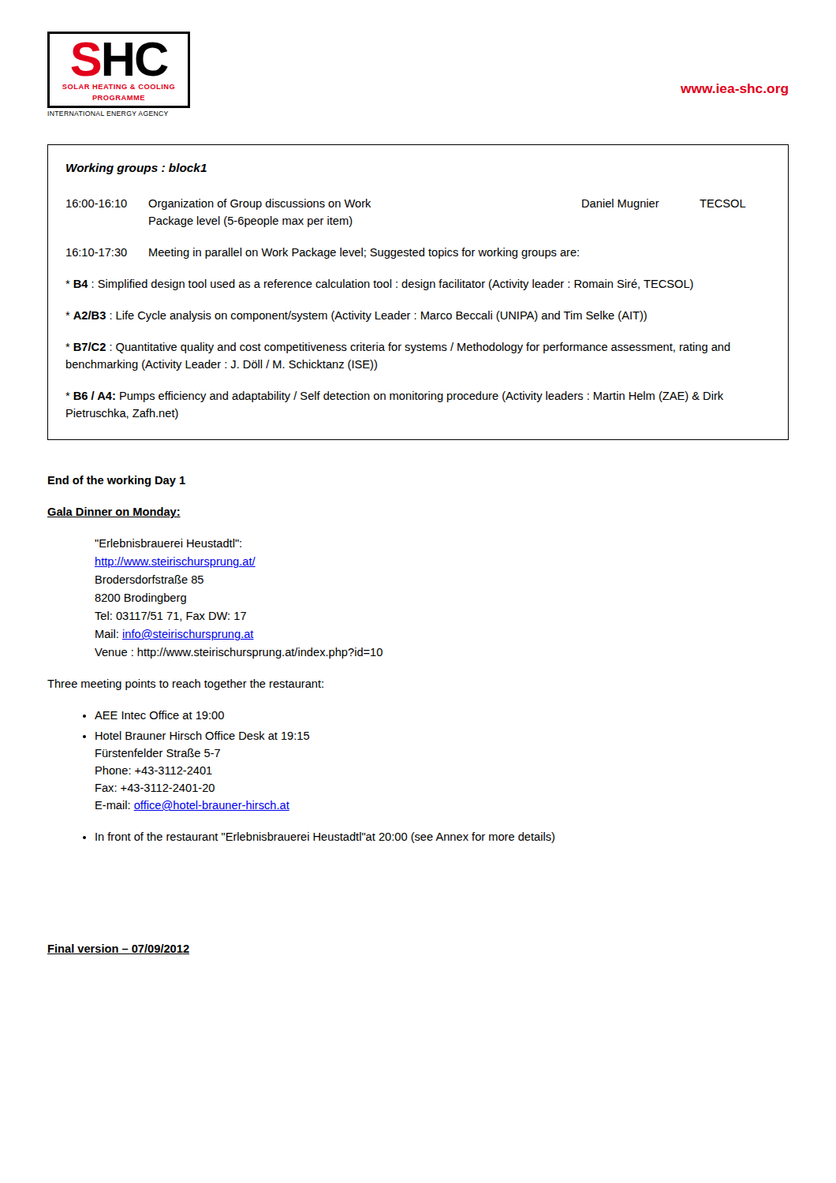SHC
SOLAR HEATING & COOLING PROGRAMME
INTERNATIONAL ENERGY AGENCY
www.iea-shc.org
Working groups : block1
16:00-16:10
Organization of Group discussions on Work
Package level (5-6people max per item)
Daniel Mugnier
TECSOL
16:10-17:30
Meeting in parallel on Work Package level; Suggested topics for working groups are:
* B4 : Simplified design tool used as a reference calculation tool : design facilitator (Activity leader : Romain Siré, TECSOL)
* A2/B3 : Life Cycle analysis on component/system (Activity Leader : Marco Beccali (UNIPA) and Tim Selke (AIT))
* B7/C2 : Quantitative quality and cost competitiveness criteria for systems / Methodology for performance assessment, rating and benchmarking (Activity Leader : J. Döll / M. Schicktanz (ISE))
* B6 / A4: Pumps efficiency and adaptability / Self detection on monitoring procedure (Activity leaders : Martin Helm (ZAE) & Dirk Pietruschka, Zafh.net)
End of the working Day 1
Gala Dinner on Monday:
"Erlebnisbrauerei Heustadtl":
http://www.steirischursprung.at/
Brodersdorfstraße 85
8200 Brodingberg
Tel: 03117/51 71, Fax DW: 17
Mail: info@steirischursprung.at
Venue : http://www.steirischursprung.at/index.php?id=10
Three meeting points to reach together the restaurant:
AEE Intec Office at 19:00
Hotel Brauner Hirsch Office Desk at 19:15
Fürstenfelder Straße 5-7
Phone: +43-3112-2401
Fax: +43-3112-2401-20
E-mail: office@hotel-brauner-hirsch.at
In front of the restaurant "Erlebnisbrauerei Heustadtl"at 20:00 (see Annex for more details)
Final version – 07/09/2012